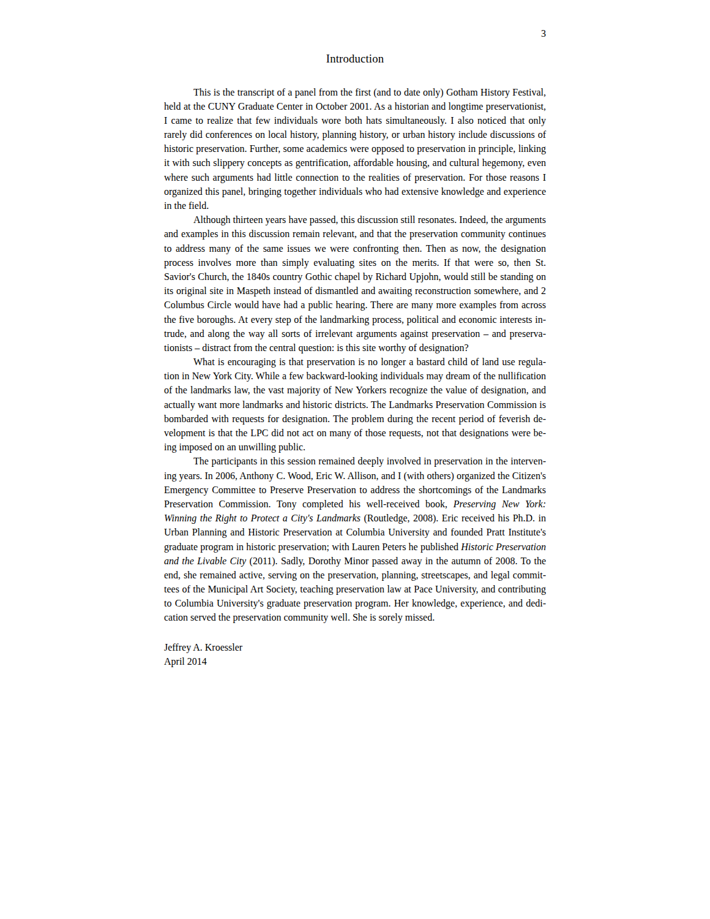3
Introduction
This is the transcript of a panel from the first (and to date only) Gotham History Festival, held at the CUNY Graduate Center in October 2001. As a historian and longtime preservationist, I came to realize that few individuals wore both hats simultaneously. I also noticed that only rarely did conferences on local history, planning history, or urban history include discussions of historic preservation. Further, some academics were opposed to preservation in principle, linking it with such slippery concepts as gentrification, affordable housing, and cultural hegemony, even where such arguments had little connection to the realities of preservation. For those reasons I organized this panel, bringing together individuals who had extensive knowledge and experience in the field.
Although thirteen years have passed, this discussion still resonates. Indeed, the arguments and examples in this discussion remain relevant, and that the preservation community continues to address many of the same issues we were confronting then. Then as now, the designation process involves more than simply evaluating sites on the merits. If that were so, then St. Savior's Church, the 1840s country Gothic chapel by Richard Upjohn, would still be standing on its original site in Maspeth instead of dismantled and awaiting reconstruction somewhere, and 2 Columbus Circle would have had a public hearing. There are many more examples from across the five boroughs. At every step of the landmarking process, political and economic interests intrude, and along the way all sorts of irrelevant arguments against preservation – and preservationists – distract from the central question: is this site worthy of designation?
What is encouraging is that preservation is no longer a bastard child of land use regulation in New York City. While a few backward-looking individuals may dream of the nullification of the landmarks law, the vast majority of New Yorkers recognize the value of designation, and actually want more landmarks and historic districts. The Landmarks Preservation Commission is bombarded with requests for designation. The problem during the recent period of feverish development is that the LPC did not act on many of those requests, not that designations were being imposed on an unwilling public.
The participants in this session remained deeply involved in preservation in the intervening years. In 2006, Anthony C. Wood, Eric W. Allison, and I (with others) organized the Citizen's Emergency Committee to Preserve Preservation to address the shortcomings of the Landmarks Preservation Commission. Tony completed his well-received book, Preserving New York: Winning the Right to Protect a City's Landmarks (Routledge, 2008). Eric received his Ph.D. in Urban Planning and Historic Preservation at Columbia University and founded Pratt Institute's graduate program in historic preservation; with Lauren Peters he published Historic Preservation and the Livable City (2011). Sadly, Dorothy Minor passed away in the autumn of 2008. To the end, she remained active, serving on the preservation, planning, streetscapes, and legal committees of the Municipal Art Society, teaching preservation law at Pace University, and contributing to Columbia University's graduate preservation program. Her knowledge, experience, and dedication served the preservation community well. She is sorely missed.
Jeffrey A. Kroessler April 2014